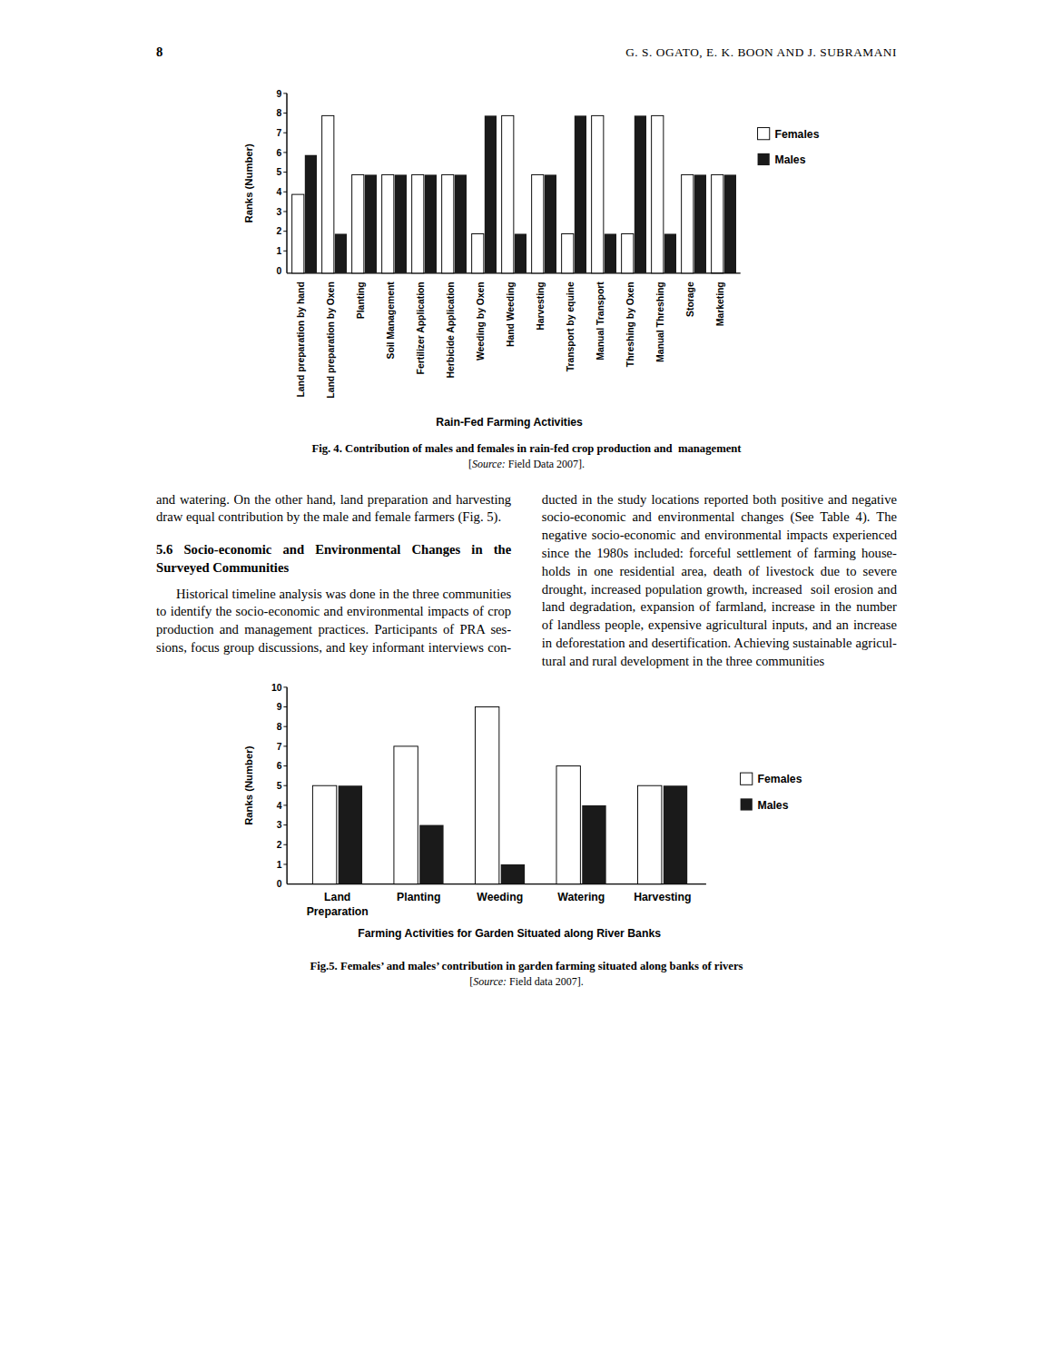8 G. S. OGATO, E. K. BOON AND J. SUBRAMANI
9 8 7 6 5 4 3 2 1 0 Ranks (Number) Females Males Land preparation by hand Land preparation by Oxen Planting Soil Management Fertilizer Application Herbicide Application Weeding by Oxen Hand Weeding Harvesting Transport by equine Manual Transport Threshing by Oxen Manual Threshing Storage Marketing Rain-Fed Farming Activities
Fig. 4. Contribution of males and females in rain-fed crop production and management [Source: Field Data 2007].
and watering. On the other hand, land preparation and harvesting draw equal contribution by the male and female farmers (Fig. 5).
5.6 Socio-economic and Environmental Changes in the Surveyed Communities
Historical timeline analysis was done in the three communities to identify the socio-economic and environmental impacts of crop production and management practices. Participants of PRA sessions, focus group discussions, and key informant interviews conducted in the study locations reported both positive and negative socio-economic and environmental changes (See Table 4). The negative socio-economic and environmental impacts experienced since the 1980s included: forceful settlement of farming households in one residential area, death of livestock due to severe drought, increased population growth, increased soil erosion and land degradation, expansion of farmland, increase in the number of landless people, expensive agricultural inputs, and an increase in deforestation and desertification. Achieving sustainable agricultural and rural development in the three communities
10 9 8 7 6 5 4 3 2 1 0 Ranks (Number) Females Males Land Preparation Planting Weeding Watering Harvesting Farming Activities for Garden Situated along River Banks
Fig.5. Females’ and males’ contribution in garden farming situated along banks of rivers [Source: Field data 2007].